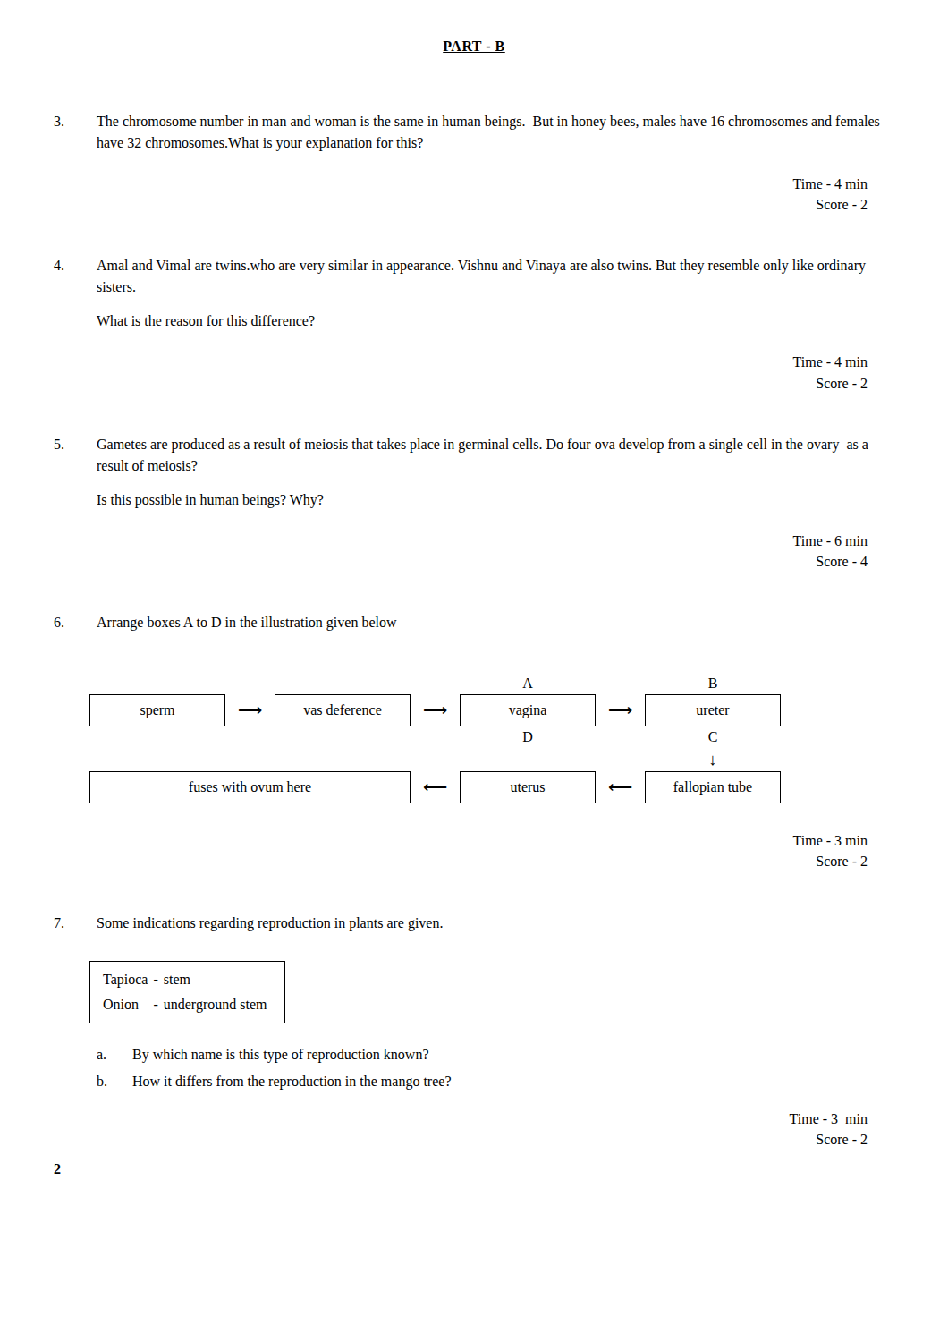PART - B
3.
The chromosome number in man and woman is the same in human beings. But in honey bees, males have 16 chromosomes and females have 32 chromosomes.What is your explanation for this?
Time - 4 min
Score - 2
4.
Amal and Vimal are twins.who are very similar in appearance. Vishnu and Vinaya are also twins. But they resemble only like ordinary sisters.
What is the reason for this difference?
Time - 4 min
Score - 2
5.
Gametes are produced as a result of meiosis that takes place in germinal cells. Do four ova develop from a single cell in the ovary as a result of meiosis?
Is this possible in human beings? Why?
Time - 6 min
Score - 4
6.
Arrange boxes A to D in the illustration given below
| | | | | A | | B |
| sperm | ⟶ | vas deference | ⟶ | vagina | ⟶ | ureter |
| | | | | D | | C |
| | | | | | | ↓ |
| fuses with ovum here | ⟵ | uterus | ⟵ | fallopian tube |
Time - 3 min
Score - 2
7.
Some indications regarding reproduction in plants are given.
| Tapioca | - | stem |
| Onion | - | underground stem |
a. By which name is this type of reproduction known?
b. How it differs from the reproduction in the mango tree?
Time - 3 min
Score - 2
2